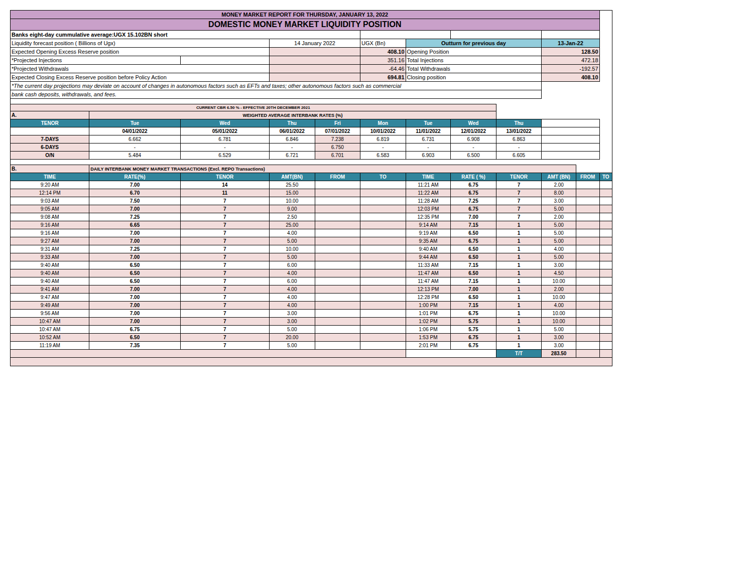| MONEY MARKET REPORT FOR THURSDAY, JANUARY 13, 2022 |
| DOMESTIC MONEY MARKET LIQUIDITY POSITION |
| Banks eight-day cummulative average:UGX 15.102BN short | | | |
| Liquidity forecast position ( Billions of Ugx) | 14 January 2022 | UGX (Bn) | Outturn for previous day | 13-Jan-22 |
| Expected Opening Excess Reserve position | | 408.10 | Opening Position | 128.50 |
| *Projected Injections | | | 351.16 | Total Injections | 472.18 |
| *Projected Withdrawals | | -64.46 | Total Withdrawals | -192.57 |
| Expected Closing Excess Reserve position before Policy Action | | 694.81 | Closing position | 408.10 |
| *The current day projections may deviate on account of changes in autonomous factors such as EFTs and taxes; other autonomous factors such as commercial | |
| bank cash deposits, withdrawals, and fees. | |
| CURRENT CBR 6.50 % - EFFECTIVE 20TH DECEMBER 2021 | |
| A. | WEIGHTED AVERAGE INTERBANK RATES (%) | |
| TENOR | Tue | Wed | Thu | Fri | Mon | Tue | Wed | Thu | |
| | 04/01/2022 | 05/01/2022 | 06/01/2022 | 07/01/2022 | 10/01/2022 | 11/01/2022 | 12/01/2022 | 13/01/2022 | |
| 7-DAYS | 6.662 | 6.781 | 6.846 | 7.238 | 6.819 | 6.731 | 6.908 | 6.863 | |
| 6-DAYS | - | - | - | 6.750 | - | - | - | - | |
| O/N | 5.484 | 6.529 | 6.721 | 6.701 | 6.583 | 6.903 | 6.500 | 6.605 | |
| B. | DAILY INTERBANK MONEY MARKET TRANSACTIONS (Excl. REPO Transactions) | |
| TIME | RATE(%) | TENOR | AMT(BN) | FROM | TO | TIME | RATE ( %) | TENOR | AMT (BN) | FROM | TO |
| 9:20 AM | 7.00 | 14 | 25.50 | | | 11:21 AM | 6.75 | 7 | 2.00 | | |
| 12:14 PM | 6.70 | 11 | 15.00 | | | 11:22 AM | 6.75 | 7 | 8.00 | | |
| 9:03 AM | 7.50 | 7 | 10.00 | | | 11:28 AM | 7.25 | 7 | 3.00 | | |
| 9:05 AM | 7.00 | 7 | 9.00 | | | 12:03 PM | 6.75 | 7 | 5.00 | | |
| 9:08 AM | 7.25 | 7 | 2.50 | | | 12:35 PM | 7.00 | 7 | 2.00 | | |
| 9:16 AM | 6.65 | 7 | 25.00 | | | 9:14 AM | 7.15 | 1 | 5.00 | | |
| 9:16 AM | 7.00 | 7 | 4.00 | | | 9:19 AM | 6.50 | 1 | 5.00 | | |
| 9:27 AM | 7.00 | 7 | 5.00 | | | 9:35 AM | 6.75 | 1 | 5.00 | | |
| 9:31 AM | 7.25 | 7 | 10.00 | | | 9:40 AM | 6.50 | 1 | 4.00 | | |
| 9:33 AM | 7.00 | 7 | 5.00 | | | 9:44 AM | 6.50 | 1 | 5.00 | | |
| 9:40 AM | 6.50 | 7 | 6.00 | | | 11:33 AM | 7.15 | 1 | 3.00 | | |
| 9:40 AM | 6.50 | 7 | 4.00 | | | 11:47 AM | 6.50 | 1 | 4.50 | | |
| 9:40 AM | 6.50 | 7 | 6.00 | | | 11:47 AM | 7.15 | 1 | 10.00 | | |
| 9:41 AM | 7.00 | 7 | 4.00 | | | 12:13 PM | 7.00 | 1 | 2.00 | | |
| 9:47 AM | 7.00 | 7 | 4.00 | | | 12:28 PM | 6.50 | 1 | 10.00 | | |
| 9:49 AM | 7.00 | 7 | 4.00 | | | 1:00 PM | 7.15 | 1 | 4.00 | | |
| 9:56 AM | 7.00 | 7 | 3.00 | | | 1:01 PM | 6.75 | 1 | 10.00 | | |
| 10:47 AM | 7.00 | 7 | 3.00 | | | 1:02 PM | 5.75 | 1 | 10.00 | | |
| 10:47 AM | 6.75 | 7 | 5.00 | | | 1:06 PM | 5.75 | 1 | 5.00 | | |
| 10:52 AM | 6.50 | 7 | 20.00 | | | 1:53 PM | 6.75 | 1 | 3.00 | | |
| 11:19 AM | 7.35 | 7 | 5.00 | | | 2:01 PM | 6.75 | 1 | 3.00 | | |
| | | T/T | 283.50 | | |